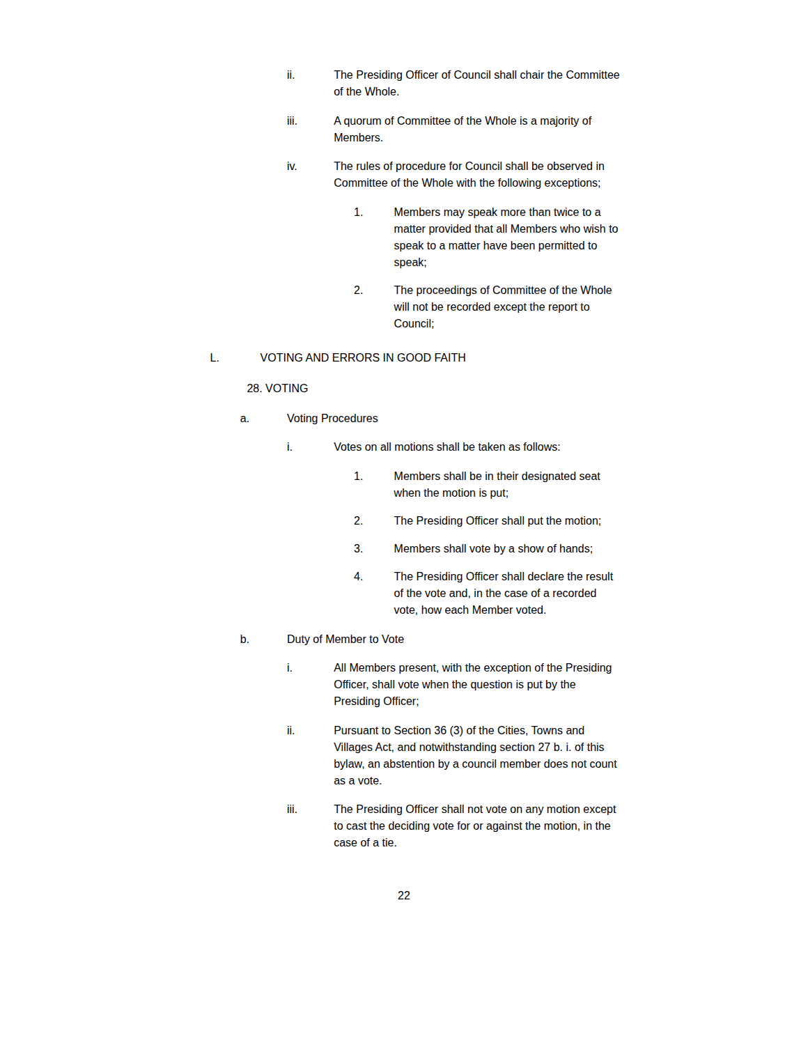ii. The Presiding Officer of Council shall chair the Committee of the Whole.
iii. A quorum of Committee of the Whole is a majority of Members.
iv. The rules of procedure for Council shall be observed in Committee of the Whole with the following exceptions;
1. Members may speak more than twice to a matter provided that all Members who wish to speak to a matter have been permitted to speak;
2. The proceedings of Committee of the Whole will not be recorded except the report to Council;
L. VOTING AND ERRORS IN GOOD FAITH
28. VOTING
a. Voting Procedures
i. Votes on all motions shall be taken as follows:
1. Members shall be in their designated seat when the motion is put;
2. The Presiding Officer shall put the motion;
3. Members shall vote by a show of hands;
4. The Presiding Officer shall declare the result of the vote and, in the case of a recorded vote, how each Member voted.
b. Duty of Member to Vote
i. All Members present, with the exception of the Presiding Officer, shall vote when the question is put by the Presiding Officer;
ii. Pursuant to Section 36 (3) of the Cities, Towns and Villages Act, and notwithstanding section 27 b. i. of this bylaw, an abstention by a council member does not count as a vote.
iii. The Presiding Officer shall not vote on any motion except to cast the deciding vote for or against the motion, in the case of a tie.
22